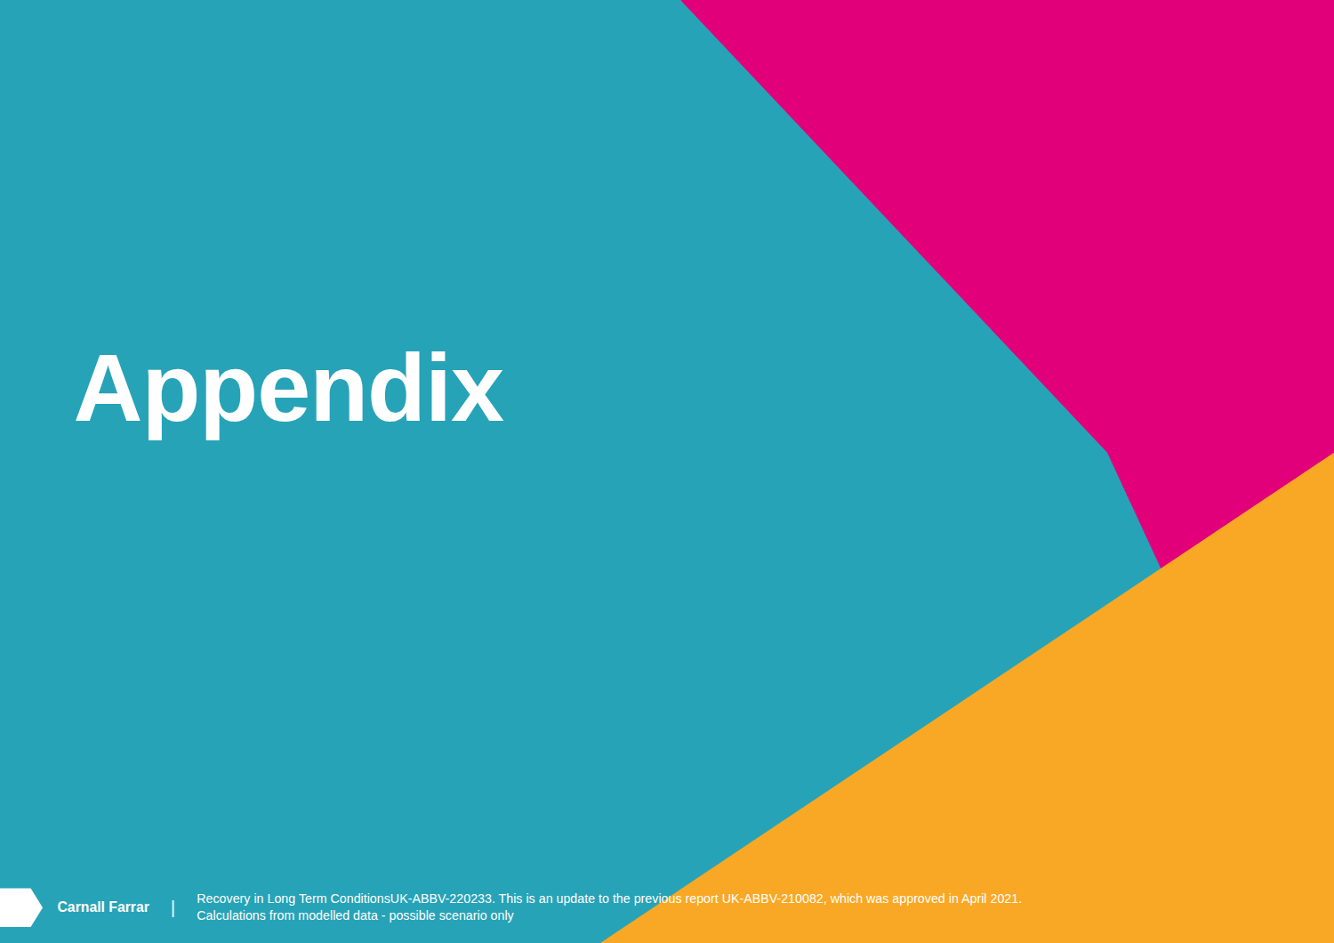Appendix
Carnall Farrar |
Recovery in Long Term Conditions UK-ABBV-220233. This is an update to the previous report UK-ABBV-210082, which was approved in April 2021. Calculations from modelled data - possible scenario only